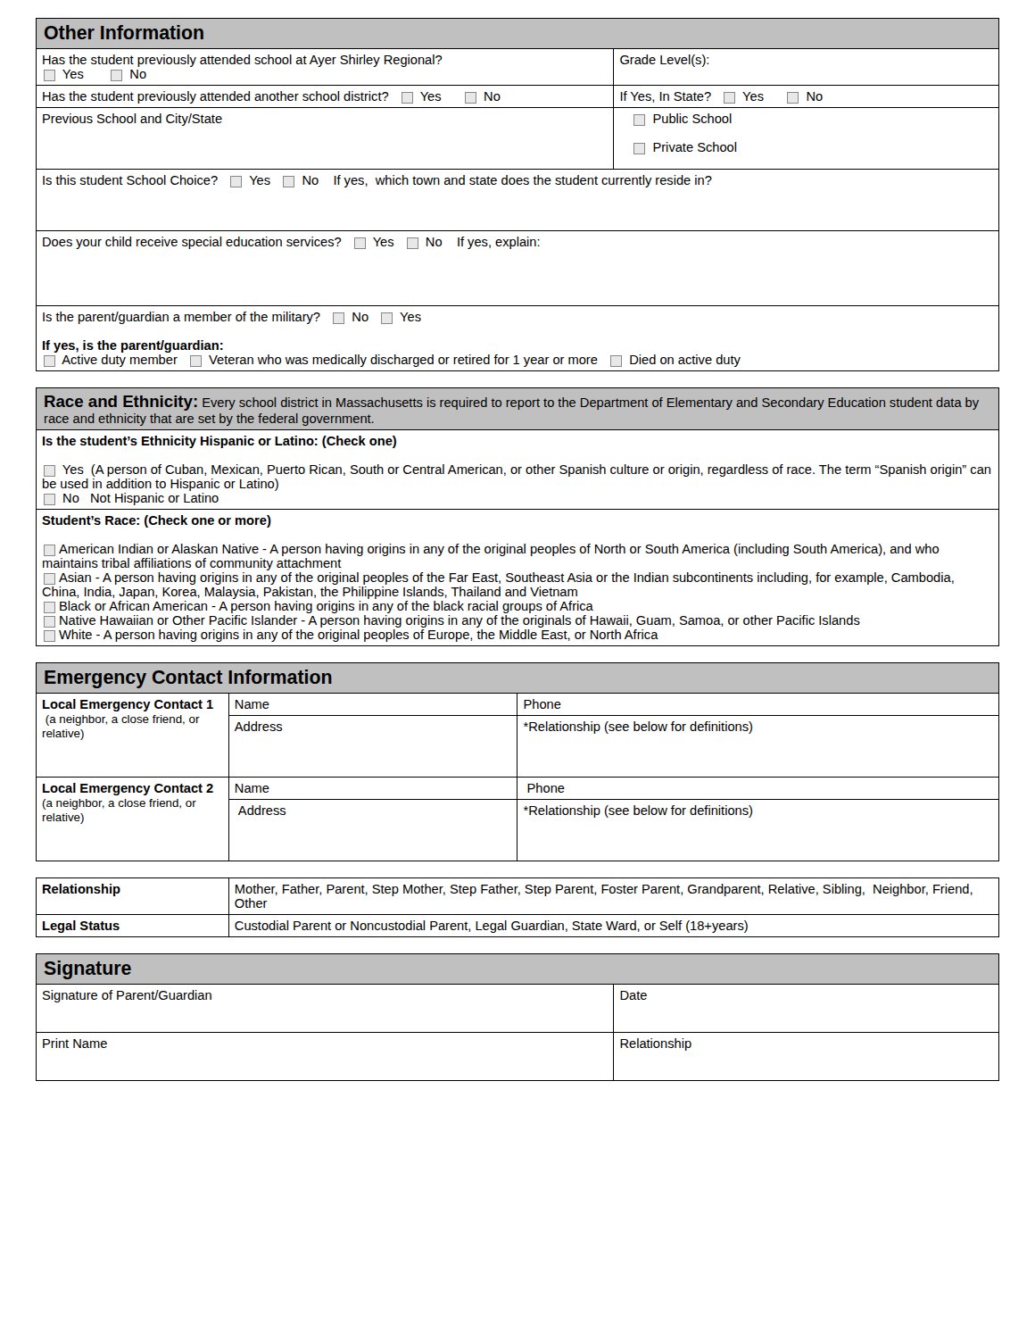| Other Information |
| Has the student previously attended school at Ayer Shirley Regional? Yes No | Grade Level(s): |
| Has the student previously attended another school district? Yes No | If Yes, In State? Yes No |
| Previous School and City/State | Public School Private School |
| Is this student School Choice? Yes No If yes, which town and state does the student currently reside in? |
| Does your child receive special education services? Yes No If yes, explain: |
| Is the parent/guardian a member of the military? No Yes If yes, is the parent/guardian: Active duty member Veteran who was medically discharged or retired for 1 year or more Died on active duty |
| Race and Ethnicity: Every school district in Massachusetts is required to report to the Department of Elementary and Secondary Education student data by race and ethnicity that are set by the federal government. |
| Is the student’s Ethnicity Hispanic or Latino: (Check one) Yes (A person of Cuban, Mexican, Puerto Rican, South or Central American, or other Spanish culture or origin, regardless of race. The term “Spanish origin” can be used in addition to Hispanic or Latino) No Not Hispanic or Latino |
| Student’s Race: (Check one or more) American Indian or Alaskan Native - A person having origins in any of the original peoples of North or South America (including South America), and who maintains tribal affiliations of community attachment Asian - A person having origins in any of the original peoples of the Far East, Southeast Asia or the Indian subcontinents including, for example, Cambodia, China, India, Japan, Korea, Malaysia, Pakistan, the Philippine Islands, Thailand and Vietnam Black or African American - A person having origins in any of the black racial groups of Africa Native Hawaiian or Other Pacific Islander - A person having origins in any of the originals of Hawaii, Guam, Samoa, or other Pacific Islands White - A person having origins in any of the original peoples of Europe, the Middle East, or North Africa |
| Emergency Contact Information |
| Local Emergency Contact 1 (a neighbor, a close friend, or relative) | Name | Phone |
| Address | *Relationship (see below for definitions) |
| Local Emergency Contact 2 (a neighbor, a close friend, or relative) | Name | Phone |
| Address | *Relationship (see below for definitions) |
| Relationship | Mother, Father, Parent, Step Mother, Step Father, Step Parent, Foster Parent, Grandparent, Relative, Sibling, Neighbor, Friend, Other |
| Legal Status | Custodial Parent or Noncustodial Parent, Legal Guardian, State Ward, or Self (18+years) |
| Signature |
| Signature of Parent/Guardian | Date |
| Print Name | Relationship |